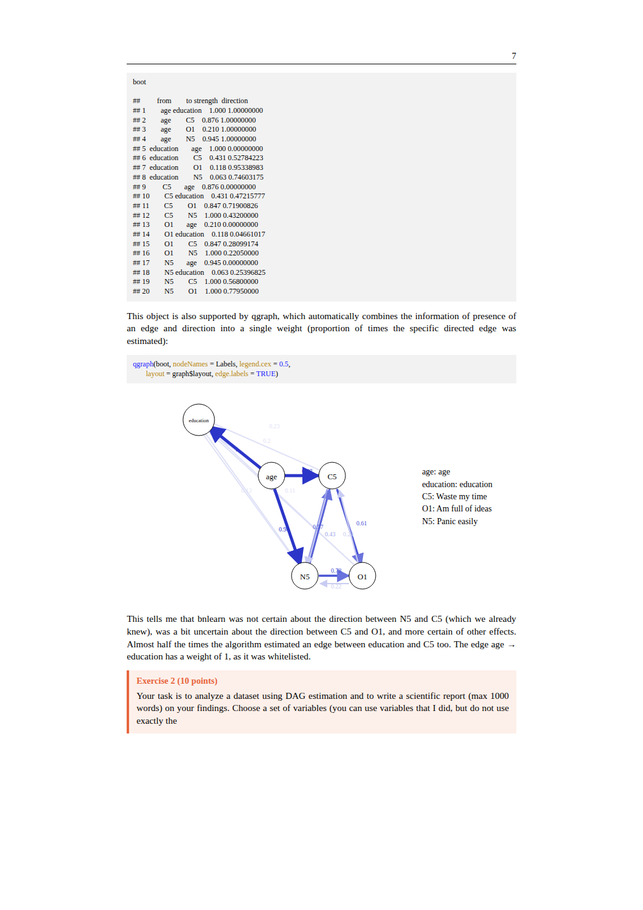7
boot ## from to strength direction ## 1 age education 1.000 1.00000000 ## 2 age C5 0.876 1.00000000 ## 3 age O1 0.210 1.00000000 ## 4 age N5 0.945 1.00000000 ## 5 education age 1.000 0.00000000 ## 6 education C5 0.431 0.52784223 ## 7 education O1 0.118 0.95338983 ## 8 education N5 0.063 0.74603175 ## 9 C5 age 0.876 0.00000000 ## 10 C5 education 0.431 0.47215777 ## 11 C5 O1 0.847 0.71900826 ## 12 C5 N5 1.000 0.43200000 ## 13 O1 age 0.210 0.00000000 ## 14 O1 education 0.118 0.04661017 ## 15 O1 C5 0.847 0.28099174 ## 16 O1 N5 1.000 0.22050000 ## 17 N5 age 0.945 0.00000000 ## 18 N5 education 0.063 0.25396825 ## 19 N5 C5 1.000 0.56800000 ## 20 N5 O1 1.000 0.77950000
This object is also supported by qgraph, which automatically combines the information of presence of an edge and direction into a single weight (proportion of times the specific directed edge was estimated):
qgraph(boot, nodeNames = Labels, legend.cex = 0.5, layout = graph$layout, edge.labels = TRUE)
education age C5 N5 O1 1 0.88 0.94 0.57 0.43 0.61 0.24 0.78 0.22 0.23 0.2 0.12 0.11
age: age
education: education
C5: Waste my time
O1: Am full of ideas
N5: Panic easily
This tells me that bnlearn was not certain about the direction between N5 and C5 (which we already knew), was a bit uncertain about the direction between C5 and O1, and more certain of other effects. Almost half the times the algorithm estimated an edge between education and C5 too. The edge age → education has a weight of 1, as it was whitelisted.
Exercise 2 (10 points)
Your task is to analyze a dataset using DAG estimation and to write a scientific report (max 1000 words) on your findings. Choose a set of variables (you can use variables that I did, but do not use exactly the